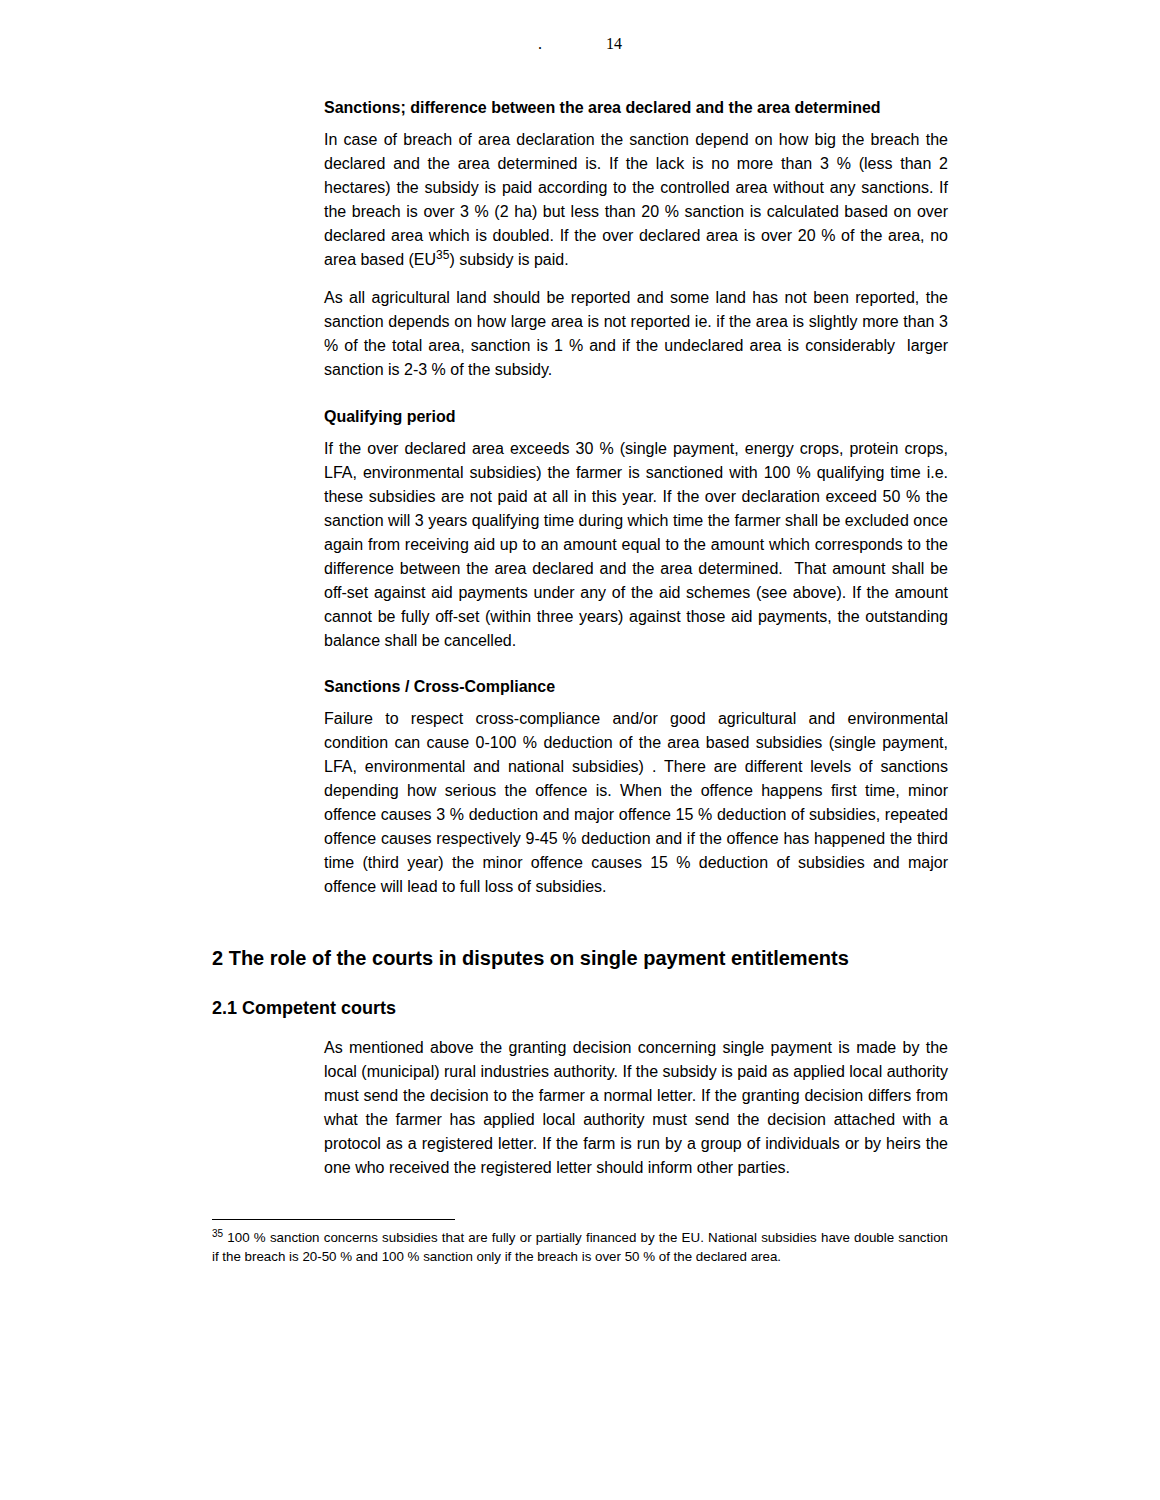. 14
Sanctions; difference between the area declared and the area determined
In case of breach of area declaration the sanction depend on how big the breach the declared and the area determined is. If the lack is no more than 3 % (less than 2 hectares) the subsidy is paid according to the controlled area without any sanctions. If the breach is over 3 % (2 ha) but less than 20 % sanction is calculated based on over declared area which is doubled. If the over declared area is over 20 % of the area, no area based (EU35) subsidy is paid.
As all agricultural land should be reported and some land has not been reported, the sanction depends on how large area is not reported ie. if the area is slightly more than 3 % of the total area, sanction is 1 % and if the undeclared area is considerably larger sanction is 2-3 % of the subsidy.
Qualifying period
If the over declared area exceeds 30 % (single payment, energy crops, protein crops, LFA, environmental subsidies) the farmer is sanctioned with 100 % qualifying time i.e. these subsidies are not paid at all in this year. If the over declaration exceed 50 % the sanction will 3 years qualifying time during which time the farmer shall be excluded once again from receiving aid up to an amount equal to the amount which corresponds to the difference between the area declared and the area determined. That amount shall be off-set against aid payments under any of the aid schemes (see above). If the amount cannot be fully off-set (within three years) against those aid payments, the outstanding balance shall be cancelled.
Sanctions / Cross-Compliance
Failure to respect cross-compliance and/or good agricultural and environmental condition can cause 0-100 % deduction of the area based subsidies (single payment, LFA, environmental and national subsidies) . There are different levels of sanctions depending how serious the offence is. When the offence happens first time, minor offence causes 3 % deduction and major offence 15 % deduction of subsidies, repeated offence causes respectively 9-45 % deduction and if the offence has happened the third time (third year) the minor offence causes 15 % deduction of subsidies and major offence will lead to full loss of subsidies.
2 The role of the courts in disputes on single payment entitlements
2.1 Competent courts
As mentioned above the granting decision concerning single payment is made by the local (municipal) rural industries authority. If the subsidy is paid as applied local authority must send the decision to the farmer a normal letter. If the granting decision differs from what the farmer has applied local authority must send the decision attached with a protocol as a registered letter. If the farm is run by a group of individuals or by heirs the one who received the registered letter should inform other parties.
35 100 % sanction concerns subsidies that are fully or partially financed by the EU. National subsidies have double sanction if the breach is 20-50 % and 100 % sanction only if the breach is over 50 % of the declared area.